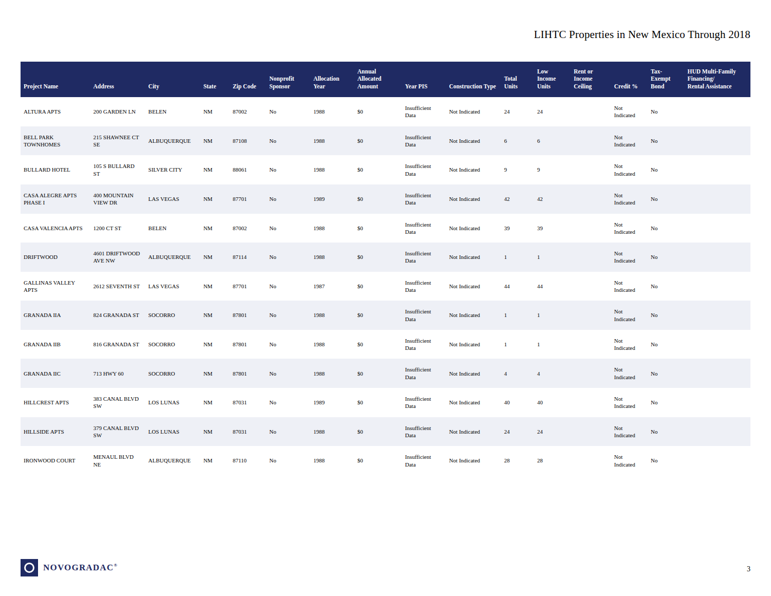LIHTC Properties in New Mexico Through 2018
| Project Name | Address | City | State | Zip Code | Nonprofit Sponsor | Allocation Year | Annual Allocated Amount | Year PIS | Construction Type | Total Units | Low Income Units | Rent or Income Ceiling | Credit % | Tax-Exempt Bond | HUD Multi-Family Financing/ Rental Assistance |
| --- | --- | --- | --- | --- | --- | --- | --- | --- | --- | --- | --- | --- | --- | --- | --- |
| ALTURA APTS | 200 GARDEN LN | BELEN | NM | 87002 | No | 1988 | $0 | Insufficient Data | Not Indicated | 24 | 24 | | Not Indicated | No | |
| BELL PARK TOWNHOMES | 215 SHAWNEE CT SE | ALBUQUERQUE | NM | 87108 | No | 1988 | $0 | Insufficient Data | Not Indicated | 6 | 6 | | Not Indicated | No | |
| BULLARD HOTEL | 105 S BULLARD ST | SILVER CITY | NM | 88061 | No | 1988 | $0 | Insufficient Data | Not Indicated | 9 | 9 | | Not Indicated | No | |
| CASA ALEGRE APTS PHASE I | 400 MOUNTAIN VIEW DR | LAS VEGAS | NM | 87701 | No | 1989 | $0 | Insufficient Data | Not Indicated | 42 | 42 | | Not Indicated | No | |
| CASA VALENCIA APTS | 1200 CT ST | BELEN | NM | 87002 | No | 1988 | $0 | Insufficient Data | Not Indicated | 39 | 39 | | Not Indicated | No | |
| DRIFTWOOD | 4601 DRIFTWOOD AVE NW | ALBUQUERQUE | NM | 87114 | No | 1988 | $0 | Insufficient Data | Not Indicated | 1 | 1 | | Not Indicated | No | |
| GALLINAS VALLEY APTS | 2612 SEVENTH ST | LAS VEGAS | NM | 87701 | No | 1987 | $0 | Insufficient Data | Not Indicated | 44 | 44 | | Not Indicated | No | |
| GRANADA IIA | 824 GRANADA ST | SOCORRO | NM | 87801 | No | 1988 | $0 | Insufficient Data | Not Indicated | 1 | 1 | | Not Indicated | No | |
| GRANADA IIB | 816 GRANADA ST | SOCORRO | NM | 87801 | No | 1988 | $0 | Insufficient Data | Not Indicated | 1 | 1 | | Not Indicated | No | |
| GRANADA IIC | 713 HWY 60 | SOCORRO | NM | 87801 | No | 1988 | $0 | Insufficient Data | Not Indicated | 4 | 4 | | Not Indicated | No | |
| HILLCREST APTS | 383 CANAL BLVD SW | LOS LUNAS | NM | 87031 | No | 1989 | $0 | Insufficient Data | Not Indicated | 40 | 40 | | Not Indicated | No | |
| HILLSIDE APTS | 379 CANAL BLVD SW | LOS LUNAS | NM | 87031 | No | 1988 | $0 | Insufficient Data | Not Indicated | 24 | 24 | | Not Indicated | No | |
| IRONWOOD COURT | MENAUL BLVD NE | ALBUQUERQUE | NM | 87110 | No | 1988 | $0 | Insufficient Data | Not Indicated | 28 | 28 | | Not Indicated | No | |
NOVOGRADAC®
3